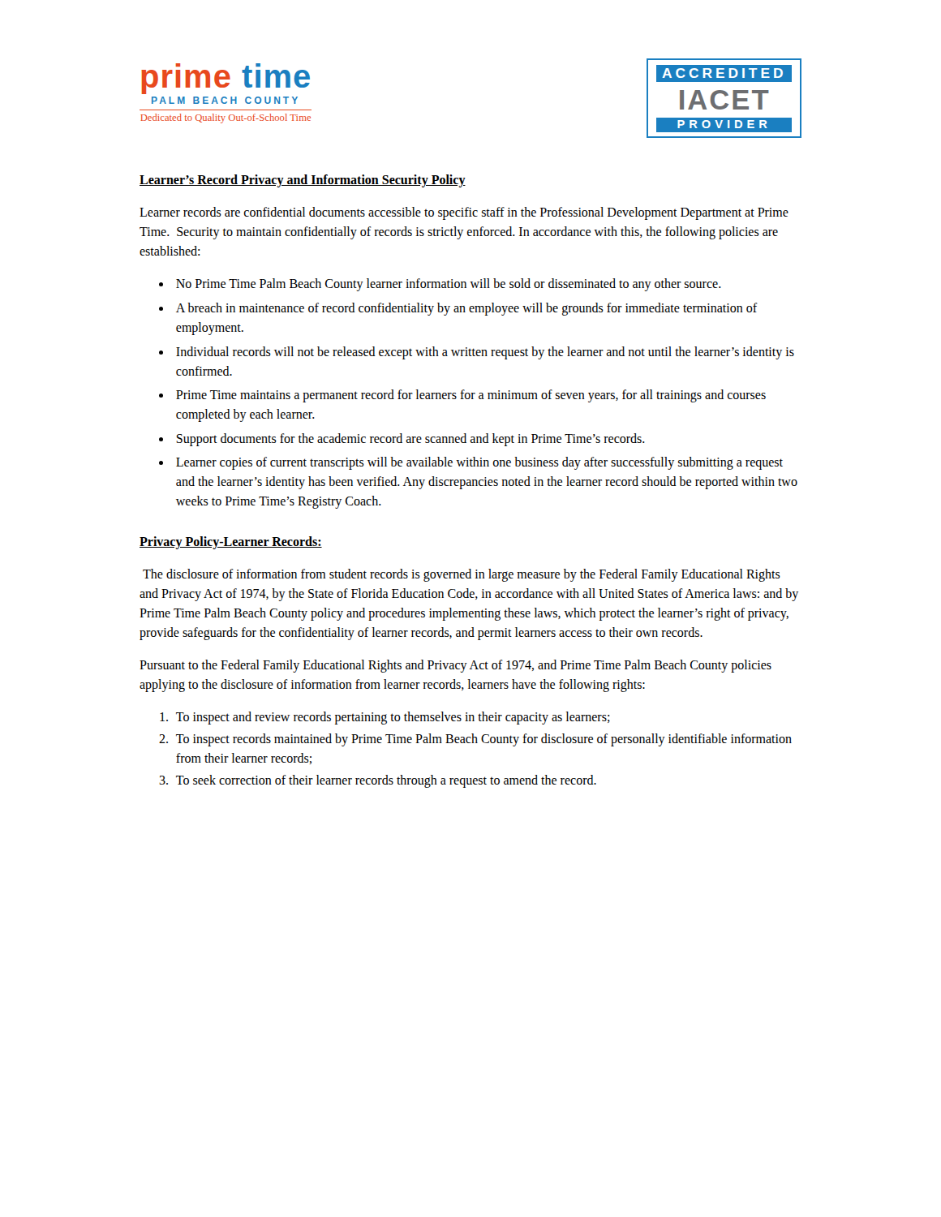prime time
PALM BEACH COUNTY
Dedicated to Quality Out-of-School Time
ACCREDITED IACET PROVIDER
Learner’s Record Privacy and Information Security Policy
Learner records are confidential documents accessible to specific staff in the Professional Development Department at Prime Time. Security to maintain confidentially of records is strictly enforced. In accordance with this, the following policies are established:
No Prime Time Palm Beach County learner information will be sold or disseminated to any other source.
A breach in maintenance of record confidentiality by an employee will be grounds for immediate termination of employment.
Individual records will not be released except with a written request by the learner and not until the learner’s identity is confirmed.
Prime Time maintains a permanent record for learners for a minimum of seven years, for all trainings and courses completed by each learner.
Support documents for the academic record are scanned and kept in Prime Time’s records.
Learner copies of current transcripts will be available within one business day after successfully submitting a request and the learner’s identity has been verified. Any discrepancies noted in the learner record should be reported within two weeks to Prime Time’s Registry Coach.
Privacy Policy-Learner Records:
The disclosure of information from student records is governed in large measure by the Federal Family Educational Rights and Privacy Act of 1974, by the State of Florida Education Code, in accordance with all United States of America laws: and by Prime Time Palm Beach County policy and procedures implementing these laws, which protect the learner’s right of privacy, provide safeguards for the confidentiality of learner records, and permit learners access to their own records.
Pursuant to the Federal Family Educational Rights and Privacy Act of 1974, and Prime Time Palm Beach County policies applying to the disclosure of information from learner records, learners have the following rights:
To inspect and review records pertaining to themselves in their capacity as learners;
To inspect records maintained by Prime Time Palm Beach County for disclosure of personally identifiable information from their learner records;
To seek correction of their learner records through a request to amend the record.